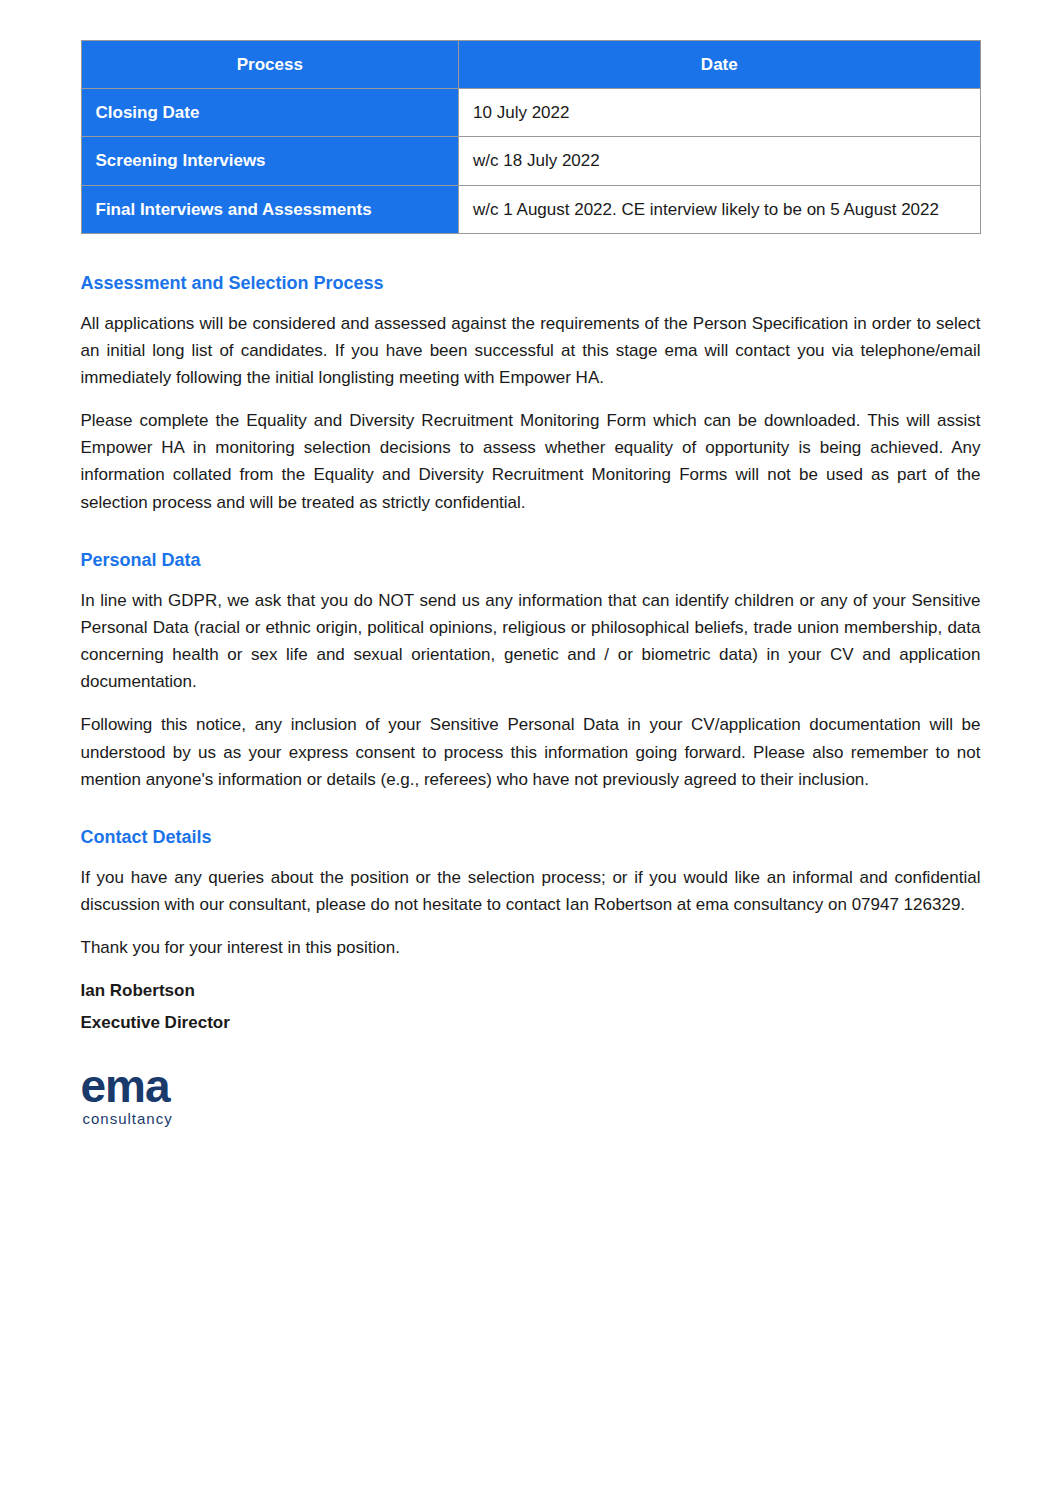| Process | Date |
| --- | --- |
| Closing Date | 10 July 2022 |
| Screening Interviews | w/c 18 July 2022 |
| Final Interviews and Assessments | w/c 1 August 2022. CE interview likely to be on 5 August 2022 |
Assessment and Selection Process
All applications will be considered and assessed against the requirements of the Person Specification in order to select an initial long list of candidates. If you have been successful at this stage ema will contact you via telephone/email immediately following the initial longlisting meeting with Empower HA.
Please complete the Equality and Diversity Recruitment Monitoring Form which can be downloaded. This will assist Empower HA in monitoring selection decisions to assess whether equality of opportunity is being achieved. Any information collated from the Equality and Diversity Recruitment Monitoring Forms will not be used as part of the selection process and will be treated as strictly confidential.
Personal Data
In line with GDPR, we ask that you do NOT send us any information that can identify children or any of your Sensitive Personal Data (racial or ethnic origin, political opinions, religious or philosophical beliefs, trade union membership, data concerning health or sex life and sexual orientation, genetic and / or biometric data) in your CV and application documentation.
Following this notice, any inclusion of your Sensitive Personal Data in your CV/application documentation will be understood by us as your express consent to process this information going forward. Please also remember to not mention anyone's information or details (e.g., referees) who have not previously agreed to their inclusion.
Contact Details
If you have any queries about the position or the selection process; or if you would like an informal and confidential discussion with our consultant, please do not hesitate to contact Ian Robertson at ema consultancy on 07947 126329.
Thank you for your interest in this position.
Ian Robertson
Executive Director
ema
consultancy